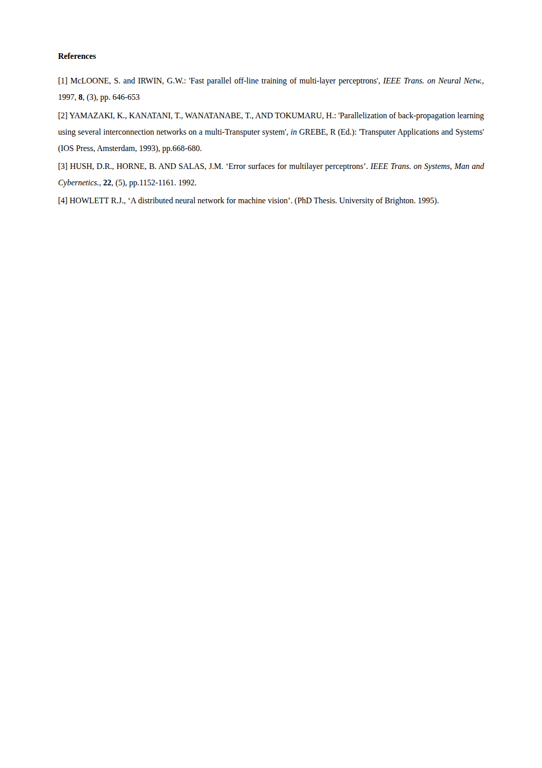References
[1] McLOONE, S. and IRWIN, G.W.: 'Fast parallel off-line training of multi-layer perceptrons', IEEE Trans. on Neural Netw., 1997, 8, (3), pp. 646-653
[2] YAMAZAKI, K., KANATANI, T., WANATANABE, T., AND TOKUMARU, H.: 'Parallelization of back-propagation learning using several interconnection networks on a multi-Transputer system', in GREBE, R (Ed.): 'Transputer Applications and Systems' (IOS Press, Amsterdam, 1993), pp.668-680.
[3] HUSH, D.R., HORNE, B. AND SALAS, J.M. ‘Error surfaces for multilayer perceptrons’. IEEE Trans. on Systems, Man and Cybernetics., 22, (5), pp.1152-1161. 1992.
[4] HOWLETT R.J., ‘A distributed neural network for machine vision’. (PhD Thesis. University of Brighton. 1995).